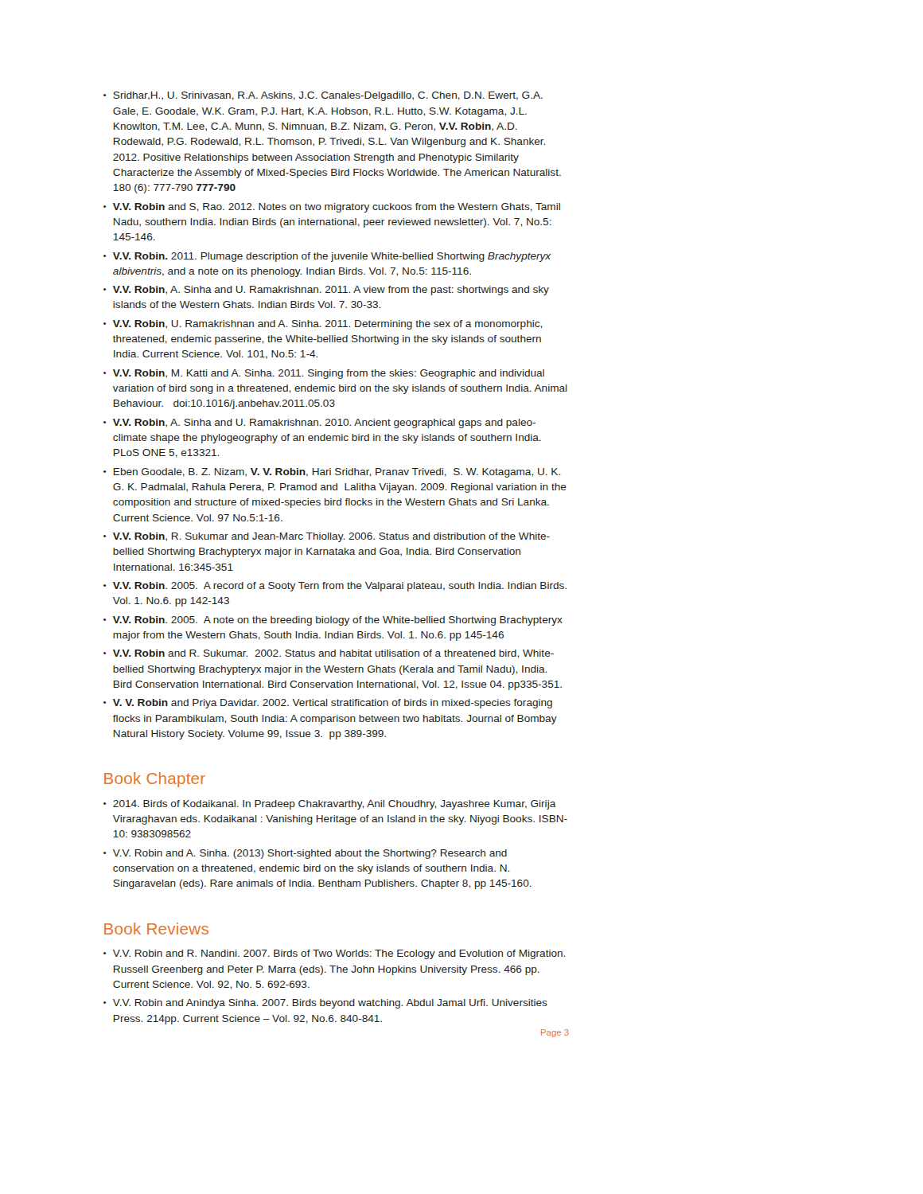Sridhar,H., U. Srinivasan, R.A. Askins, J.C. Canales-Delgadillo, C. Chen, D.N. Ewert, G.A. Gale, E. Goodale, W.K. Gram, P.J. Hart, K.A. Hobson, R.L. Hutto, S.W. Kotagama, J.L. Knowlton, T.M. Lee, C.A. Munn, S. Nimnuan, B.Z. Nizam, G. Peron, V.V. Robin, A.D. Rodewald, P.G. Rodewald, R.L. Thomson, P. Trivedi, S.L. Van Wilgenburg and K. Shanker. 2012. Positive Relationships between Association Strength and Phenotypic Similarity Characterize the Assembly of Mixed-Species Bird Flocks Worldwide. The American Naturalist. 180 (6): 777-790 777-790
V.V. Robin and S, Rao. 2012. Notes on two migratory cuckoos from the Western Ghats, Tamil Nadu, southern India. Indian Birds (an international, peer reviewed newsletter). Vol. 7, No.5: 145-146.
V.V. Robin. 2011. Plumage description of the juvenile White-bellied Shortwing Brachypteryx albiventris, and a note on its phenology. Indian Birds. Vol. 7, No.5: 115-116.
V.V. Robin, A. Sinha and U. Ramakrishnan. 2011. A view from the past: shortwings and sky islands of the Western Ghats. Indian Birds Vol. 7. 30-33.
V.V. Robin, U. Ramakrishnan and A. Sinha. 2011. Determining the sex of a monomorphic, threatened, endemic passerine, the White-bellied Shortwing in the sky islands of southern India. Current Science. Vol. 101, No.5: 1-4.
V.V. Robin, M. Katti and A. Sinha. 2011. Singing from the skies: Geographic and individual variation of bird song in a threatened, endemic bird on the sky islands of southern India. Animal Behaviour. doi:10.1016/j.anbehav.2011.05.03
V.V. Robin, A. Sinha and U. Ramakrishnan. 2010. Ancient geographical gaps and paleo-climate shape the phylogeography of an endemic bird in the sky islands of southern India. PLoS ONE 5, e13321.
Eben Goodale, B. Z. Nizam, V. V. Robin, Hari Sridhar, Pranav Trivedi, S. W. Kotagama, U. K. G. K. Padmalal, Rahula Perera, P. Pramod and Lalitha Vijayan. 2009. Regional variation in the composition and structure of mixed-species bird flocks in the Western Ghats and Sri Lanka. Current Science. Vol. 97 No.5:1-16.
V.V. Robin, R. Sukumar and Jean-Marc Thiollay. 2006. Status and distribution of the White-bellied Shortwing Brachypteryx major in Karnataka and Goa, India. Bird Conservation International. 16:345-351
V.V. Robin. 2005. A record of a Sooty Tern from the Valparai plateau, south India. Indian Birds. Vol. 1. No.6. pp 142-143
V.V. Robin. 2005. A note on the breeding biology of the White-bellied Shortwing Brachypteryx major from the Western Ghats, South India. Indian Birds. Vol. 1. No.6. pp 145-146
V.V. Robin and R. Sukumar. 2002. Status and habitat utilisation of a threatened bird, White-bellied Shortwing Brachypteryx major in the Western Ghats (Kerala and Tamil Nadu), India. Bird Conservation International. Bird Conservation International, Vol. 12, Issue 04. pp335-351.
V. V. Robin and Priya Davidar. 2002. Vertical stratification of birds in mixed-species foraging flocks in Parambikulam, South India: A comparison between two habitats. Journal of Bombay Natural History Society. Volume 99, Issue 3. pp 389-399.
Book Chapter
2014. Birds of Kodaikanal. In Pradeep Chakravarthy, Anil Choudhry, Jayashree Kumar, Girija Viraraghavan eds. Kodaikanal : Vanishing Heritage of an Island in the sky. Niyogi Books. ISBN-10: 9383098562
V.V. Robin and A. Sinha. (2013) Short-sighted about the Shortwing? Research and conservation on a threatened, endemic bird on the sky islands of southern India. N. Singaravelan (eds). Rare animals of India. Bentham Publishers. Chapter 8, pp 145-160.
Book Reviews
V.V. Robin and R. Nandini. 2007. Birds of Two Worlds: The Ecology and Evolution of Migration. Russell Greenberg and Peter P. Marra (eds). The John Hopkins University Press. 466 pp. Current Science. Vol. 92, No. 5. 692-693.
V.V. Robin and Anindya Sinha. 2007. Birds beyond watching. Abdul Jamal Urfi. Universities Press. 214pp. Current Science – Vol. 92, No.6. 840-841.
Page 3